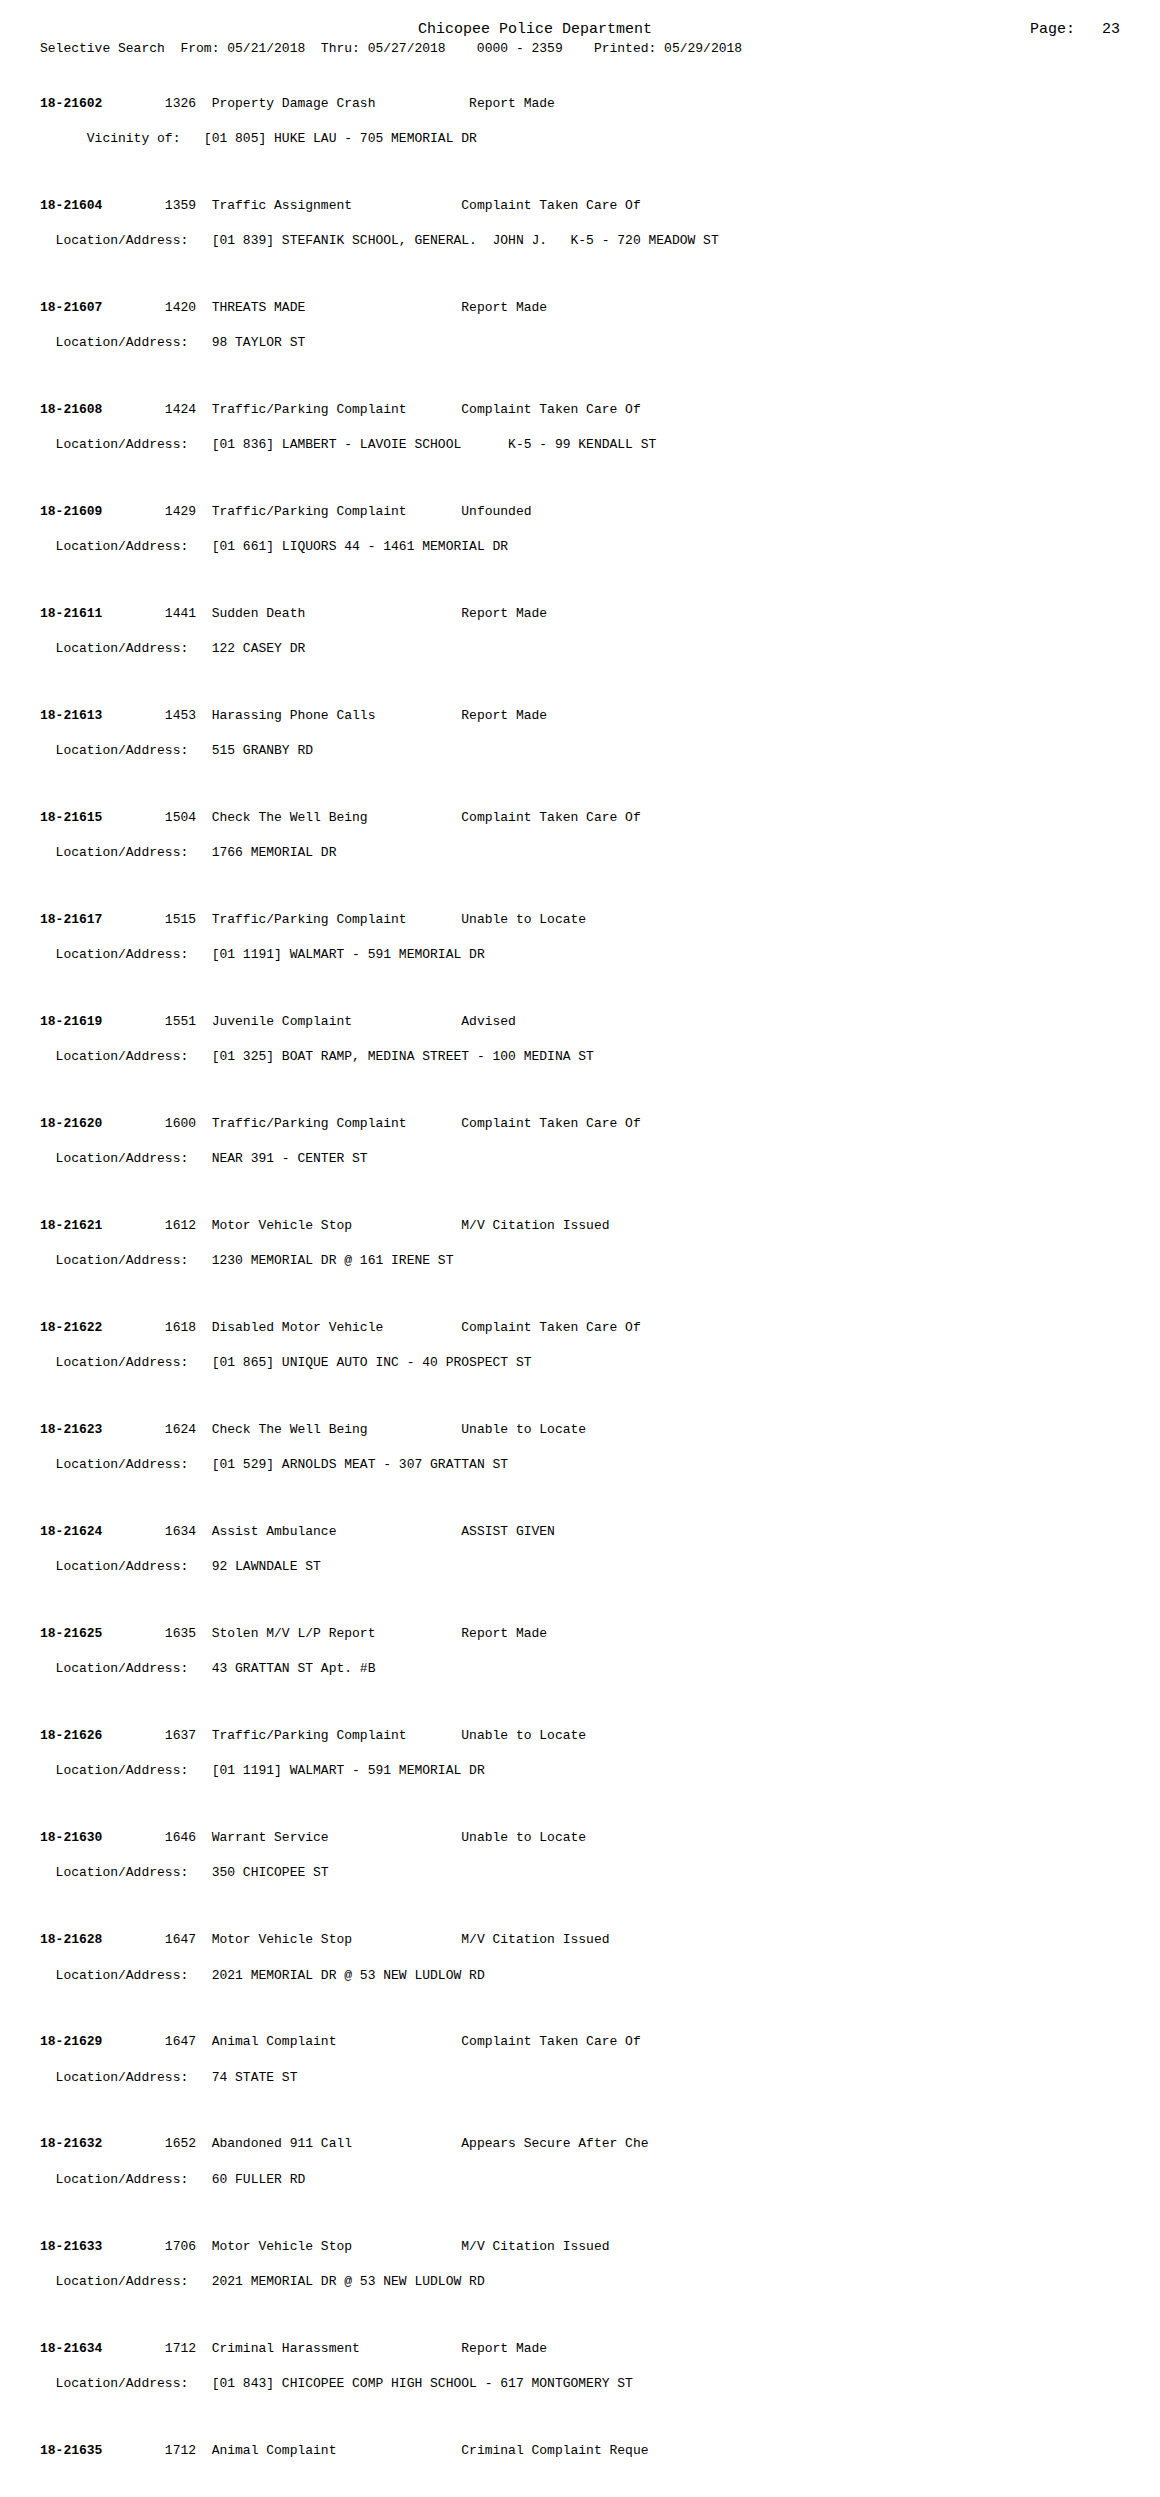Chicopee Police DepartmentPage: 23
Selective Search From: 05/21/2018 Thru: 05/27/2018 0000 - 2359 Printed: 05/29/2018
18-21602 1326 Property Damage Crash Report Made
Vicinity of: [01 805] HUKE LAU - 705 MEMORIAL DR
18-21604 1359 Traffic Assignment Complaint Taken Care Of
Location/Address: [01 839] STEFANIK SCHOOL, GENERAL. JOHN J. K-5 - 720 MEADOW ST
18-21607 1420 THREATS MADE Report Made
Location/Address: 98 TAYLOR ST
18-21608 1424 Traffic/Parking Complaint Complaint Taken Care Of
Location/Address: [01 836] LAMBERT - LAVOIE SCHOOL K-5 - 99 KENDALL ST
18-21609 1429 Traffic/Parking Complaint Unfounded
Location/Address: [01 661] LIQUORS 44 - 1461 MEMORIAL DR
18-21611 1441 Sudden Death Report Made
Location/Address: 122 CASEY DR
18-21613 1453 Harassing Phone Calls Report Made
Location/Address: 515 GRANBY RD
18-21615 1504 Check The Well Being Complaint Taken Care Of
Location/Address: 1766 MEMORIAL DR
18-21617 1515 Traffic/Parking Complaint Unable to Locate
Location/Address: [01 1191] WALMART - 591 MEMORIAL DR
18-21619 1551 Juvenile Complaint Advised
Location/Address: [01 325] BOAT RAMP, MEDINA STREET - 100 MEDINA ST
18-21620 1600 Traffic/Parking Complaint Complaint Taken Care Of
Location/Address: NEAR 391 - CENTER ST
18-21621 1612 Motor Vehicle Stop M/V Citation Issued
Location/Address: 1230 MEMORIAL DR @ 161 IRENE ST
18-21622 1618 Disabled Motor Vehicle Complaint Taken Care Of
Location/Address: [01 865] UNIQUE AUTO INC - 40 PROSPECT ST
18-21623 1624 Check The Well Being Unable to Locate
Location/Address: [01 529] ARNOLDS MEAT - 307 GRATTAN ST
18-21624 1634 Assist Ambulance ASSIST GIVEN
Location/Address: 92 LAWNDALE ST
18-21625 1635 Stolen M/V L/P Report Report Made
Location/Address: 43 GRATTAN ST Apt. #B
18-21626 1637 Traffic/Parking Complaint Unable to Locate
Location/Address: [01 1191] WALMART - 591 MEMORIAL DR
18-21630 1646 Warrant Service Unable to Locate
Location/Address: 350 CHICOPEE ST
18-21628 1647 Motor Vehicle Stop M/V Citation Issued
Location/Address: 2021 MEMORIAL DR @ 53 NEW LUDLOW RD
18-21629 1647 Animal Complaint Complaint Taken Care Of
Location/Address: 74 STATE ST
18-21632 1652 Abandoned 911 Call Appears Secure After Che
Location/Address: 60 FULLER RD
18-21633 1706 Motor Vehicle Stop M/V Citation Issued
Location/Address: 2021 MEMORIAL DR @ 53 NEW LUDLOW RD
18-21634 1712 Criminal Harassment Report Made
Location/Address: [01 843] CHICOPEE COMP HIGH SCHOOL - 617 MONTGOMERY ST
18-21635 1712 Animal Complaint Criminal Complaint Reque